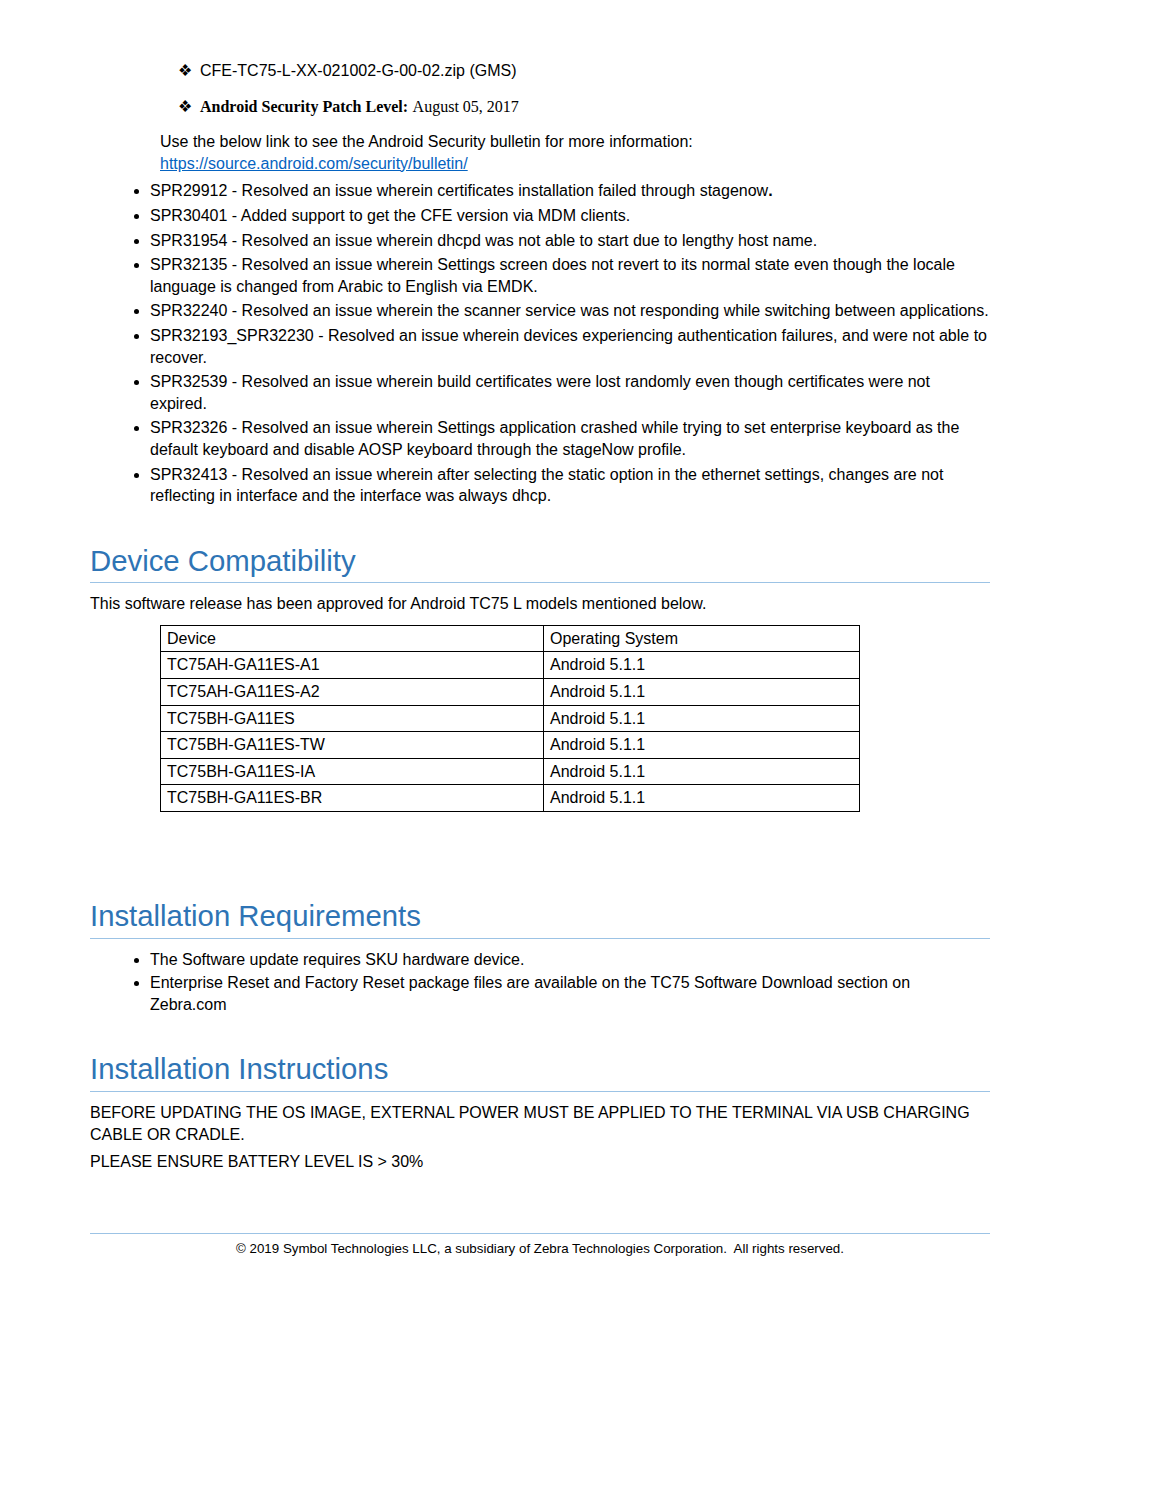CFE-TC75-L-XX-021002-G-00-02.zip (GMS)
Android Security Patch Level: August 05, 2017
Use the below link to see the Android Security bulletin for more information:
https://source.android.com/security/bulletin/
SPR29912 - Resolved an issue wherein certificates installation failed through stagenow.
SPR30401 - Added support to get the CFE version via MDM clients.
SPR31954 - Resolved an issue wherein dhcpd was not able to start due to lengthy host name.
SPR32135 - Resolved an issue wherein Settings screen does not revert to its normal state even though the locale language is changed from Arabic to English via EMDK.
SPR32240 - Resolved an issue wherein the scanner service was not responding while switching between applications.
SPR32193_SPR32230 - Resolved an issue wherein devices experiencing authentication failures, and were not able to recover.
SPR32539 - Resolved an issue wherein build certificates were lost randomly even though certificates were not expired.
SPR32326 - Resolved an issue wherein Settings application crashed while trying to set enterprise keyboard as the default keyboard and disable AOSP keyboard through the stageNow profile.
SPR32413 - Resolved an issue wherein after selecting the static option in the ethernet settings, changes are not reflecting in interface and the interface was always dhcp.
Device Compatibility
This software release has been approved for Android TC75 L models mentioned below.
| Device | Operating System |
| TC75AH-GA11ES-A1 | Android 5.1.1 |
| TC75AH-GA11ES-A2 | Android 5.1.1 |
| TC75BH-GA11ES | Android 5.1.1 |
| TC75BH-GA11ES-TW | Android 5.1.1 |
| TC75BH-GA11ES-IA | Android 5.1.1 |
| TC75BH-GA11ES-BR | Android 5.1.1 |
Installation Requirements
The Software update requires SKU hardware device.
Enterprise Reset and Factory Reset package files are available on the TC75 Software Download section on Zebra.com
Installation Instructions
BEFORE UPDATING THE OS IMAGE, EXTERNAL POWER MUST BE APPLIED TO THE TERMINAL VIA USB CHARGING CABLE OR CRADLE.
PLEASE ENSURE BATTERY LEVEL IS > 30%
© 2019 Symbol Technologies LLC, a subsidiary of Zebra Technologies Corporation. All rights reserved.